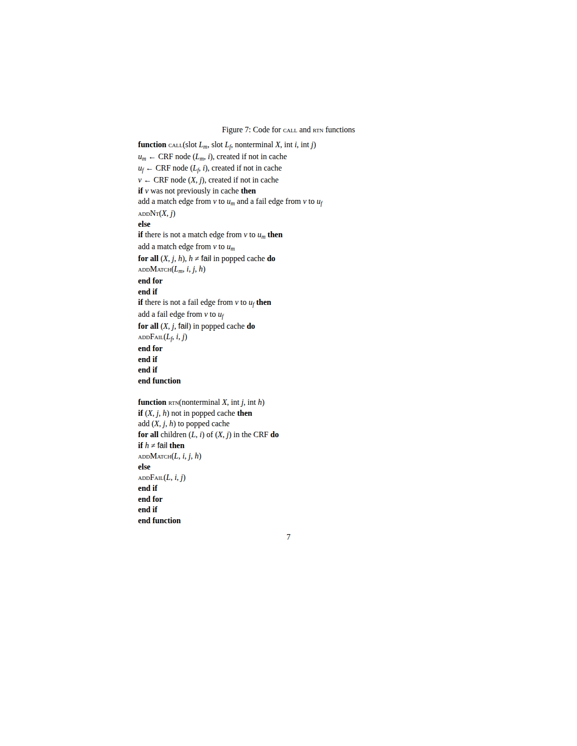Figure 7: Code for call and rtn functions
function call(slot Lm, slot Lf, nonterminal X, int i, int j)
um ← CRF node (Lm, i), created if not in cache
uf ← CRF node (Lf, i), created if not in cache
v ← CRF node (X, j), created if not in cache
if v was not previously in cache then
add a match edge from v to um and a fail edge from v to uf
addNt(X, j)
else
if there is not a match edge from v to um then
add a match edge from v to um
for all (X, j, h), h ≠ fail in popped cache do
addMatch(Lm, i, j, h)
end for
end if
if there is not a fail edge from v to uf then
add a fail edge from v to uf
for all (X, j, fail) in popped cache do
addFail(Lf, i, j)
end for
end if
end if
end function
function rtn(nonterminal X, int j, int h)
if (X, j, h) not in popped cache then
add (X, j, h) to popped cache
for all children (L, i) of (X, j) in the CRF do
if h ≠ fail then
addMatch(L, i, j, h)
else
addFail(L, i, j)
end if
end for
end if
end function
7